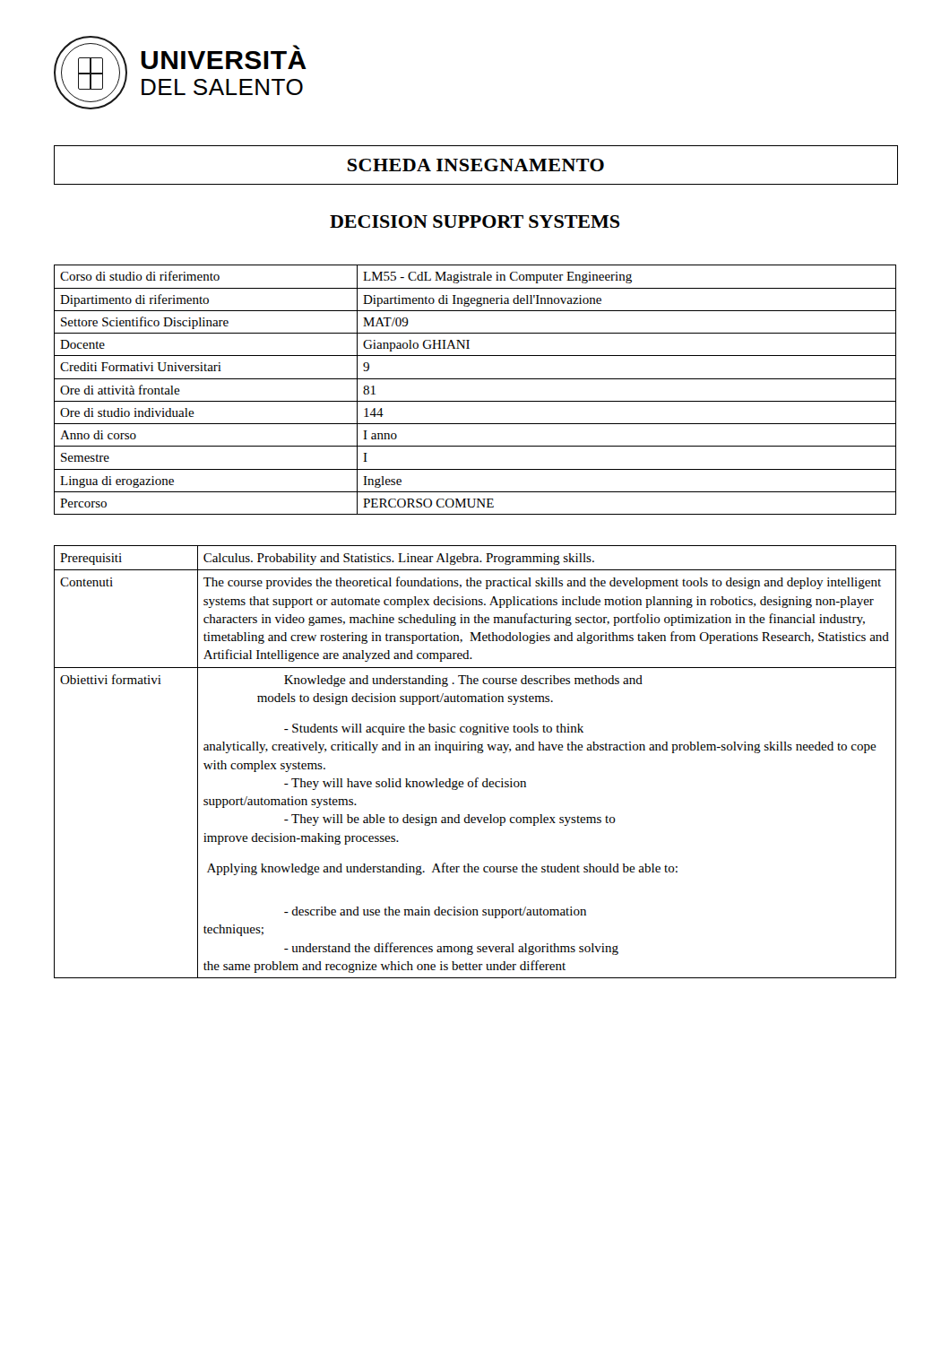UNIVERSITÀ
DEL SALENTO
SCHEDA INSEGNAMENTO
DECISION SUPPORT SYSTEMS
| Corso di studio di riferimento | LM55 - CdL Magistrale in Computer Engineering |
| Dipartimento di riferimento | Dipartimento di Ingegneria dell'Innovazione |
| Settore Scientifico Disciplinare | MAT/09 |
| Docente | Gianpaolo GHIANI |
| Crediti Formativi Universitari | 9 |
| Ore di attività frontale | 81 |
| Ore di studio individuale | 144 |
| Anno di corso | I anno |
| Semestre | I |
| Lingua di erogazione | Inglese |
| Percorso | PERCORSO COMUNE |
| Prerequisiti | Calculus. Probability and Statistics. Linear Algebra. Programming skills. |
| Contenuti | The course provides the theoretical foundations, the practical skills and the development tools to design and deploy intelligent systems that support or automate complex decisions. Applications include motion planning in robotics, designing non-player characters in video games, machine scheduling in the manufacturing sector, portfolio optimization in the financial industry, timetabling and crew rostering in transportation, Methodologies and algorithms taken from Operations Research, Statistics and Artificial Intelligence are analyzed and compared. |
| Obiettivi formativi | Knowledge and understanding . The course describes methods and models to design decision support/automation systems. - Students will acquire the basic cognitive tools to think analytically, creatively, critically and in an inquiring way, and have the abstraction and problem-solving skills needed to cope with complex systems. - They will have solid knowledge of decision support/automation systems. - They will be able to design and develop complex systems to improve decision-making processes. Applying knowledge and understanding. After the course the student should be able to: - describe and use the main decision support/automation techniques; - understand the differences among several algorithms solving the same problem and recognize which one is better under different |